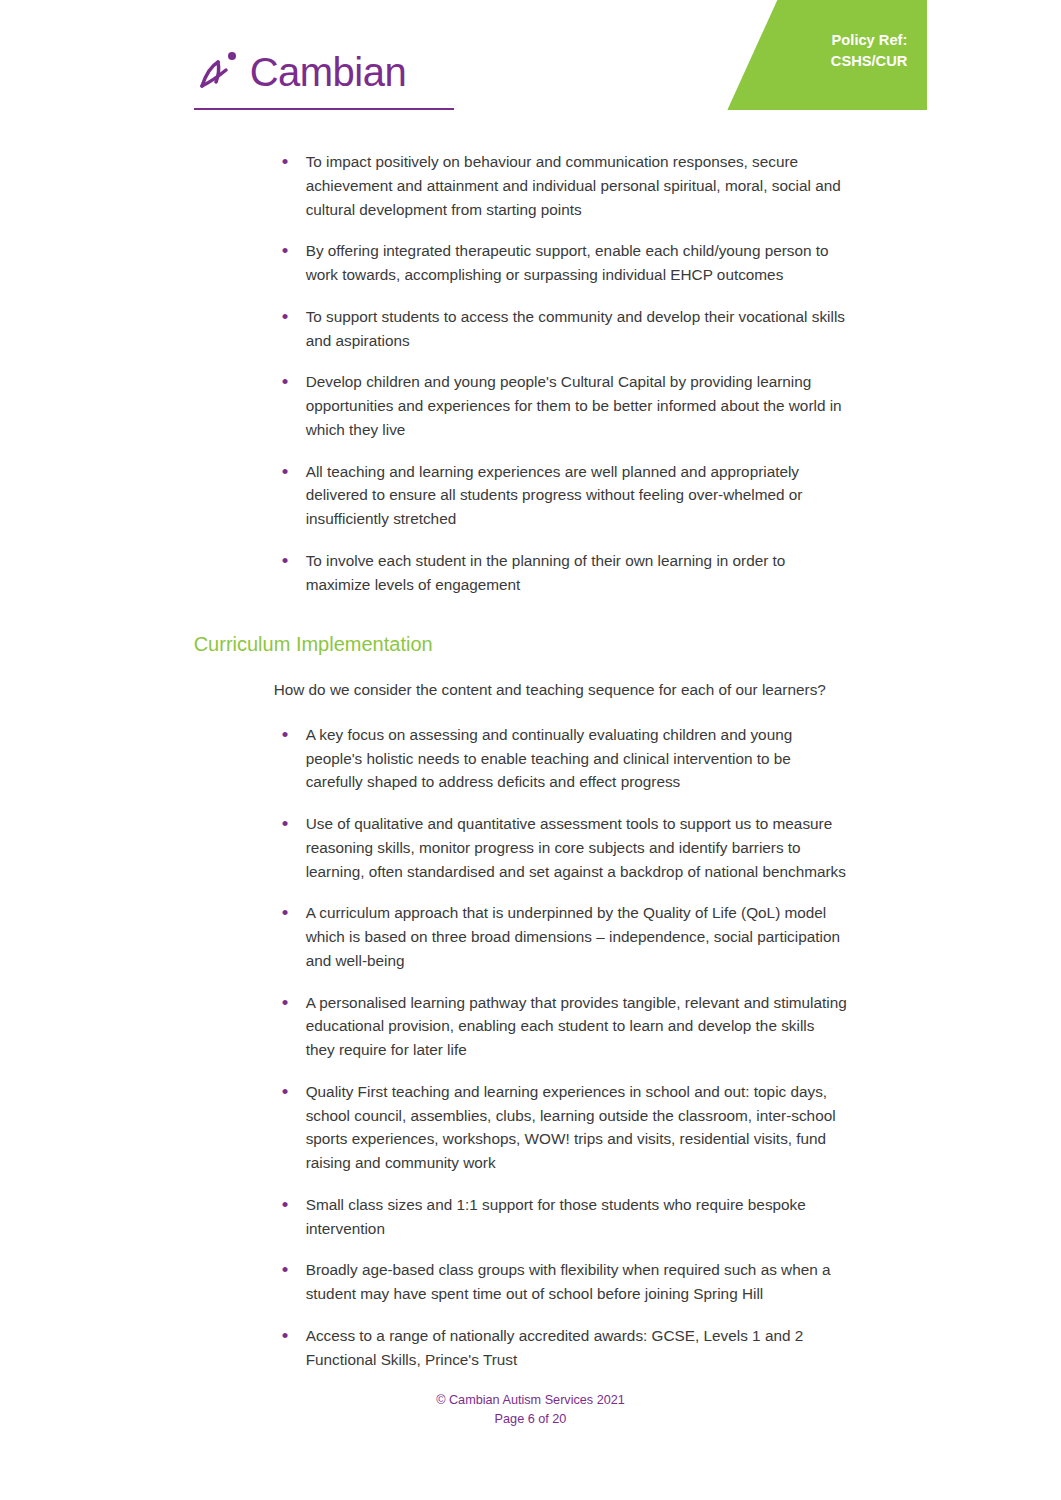Policy Ref:
CSHS/CUR
Cambian
To impact positively on behaviour and communication responses, secure achievement and attainment and individual personal spiritual, moral, social and cultural development from starting points
By offering integrated therapeutic support, enable each child/young person to work towards, accomplishing or surpassing individual EHCP outcomes
To support students to access the community and develop their vocational skills and aspirations
Develop children and young people's Cultural Capital by providing learning opportunities and experiences for them to be better informed about the world in which they live
All teaching and learning experiences are well planned and appropriately delivered to ensure all students progress without feeling over-whelmed or insufficiently stretched
To involve each student in the planning of their own learning in order to maximize levels of engagement
Curriculum Implementation
How do we consider the content and teaching sequence for each of our learners?
A key focus on assessing and continually evaluating children and young people's holistic needs to enable teaching and clinical intervention to be carefully shaped to address deficits and effect progress
Use of qualitative and quantitative assessment tools to support us to measure reasoning skills, monitor progress in core subjects and identify barriers to learning, often standardised and set against a backdrop of national benchmarks
A curriculum approach that is underpinned by the Quality of Life (QoL) model which is based on three broad dimensions – independence, social participation and well-being
A personalised learning pathway that provides tangible, relevant and stimulating educational provision, enabling each student to learn and develop the skills they require for later life
Quality First teaching and learning experiences in school and out: topic days, school council, assemblies, clubs, learning outside the classroom, inter-school sports experiences, workshops, WOW! trips and visits, residential visits, fund raising and community work
Small class sizes and 1:1 support for those students who require bespoke intervention
Broadly age-based class groups with flexibility when required such as when a student may have spent time out of school before joining Spring Hill
Access to a range of nationally accredited awards: GCSE, Levels 1 and 2 Functional Skills, Prince's Trust
© Cambian Autism Services 2021
Page 6 of 20